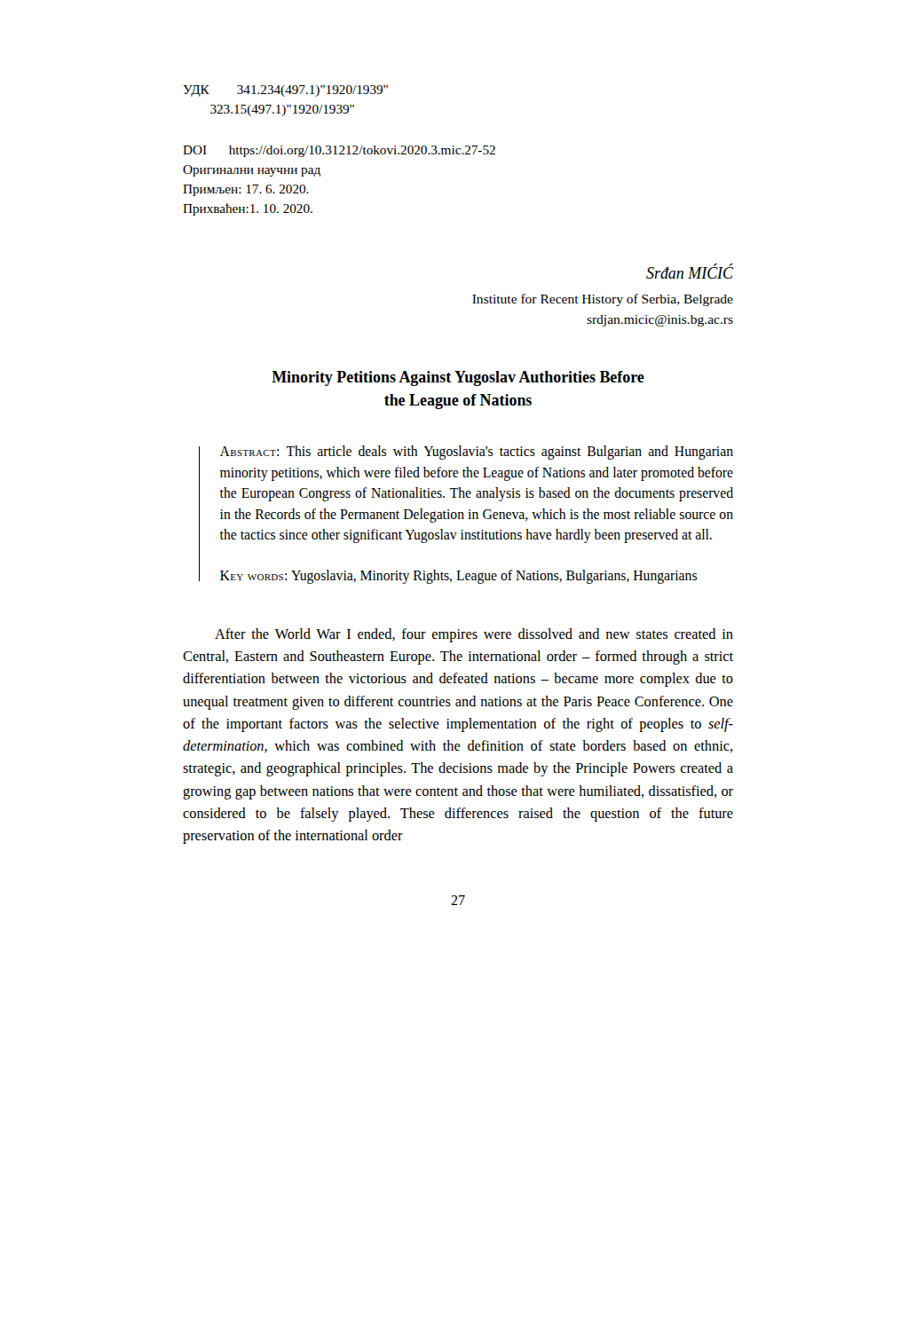УДК 341.234(497.1)"1920/1939" 323.15(497.1)"1920/1939"
DOIhttps://doi.org/10.31212/tokovi.2020.3.mic.27-52 Оригинални научни рад Примљен: 17. 6. 2020. Прихваћен:1. 10. 2020.
Srđan MIĆIĆ Institute for Recent History of Serbia, Belgrade srdjan.micic@inis.bg.ac.rs
Minority Petitions Against Yugoslav Authorities Before
the League of Nations
Abstract: This article deals with Yugoslavia's tactics against Bulgarian and Hungarian minority petitions, which were filed before the League of Nations and later promoted before the European Congress of Nationalities. The analysis is based on the documents preserved in the Records of the Permanent Delegation in Geneva, which is the most reliable source on the tactics since other significant Yugoslav institutions have hardly been preserved at all.
Key words: Yugoslavia, Minority Rights, League of Nations, Bulgarians, Hungarians
After the World War I ended, four empires were dissolved and new states created in Central, Eastern and Southeastern Europe. The international order – formed through a strict differentiation between the victorious and defeated nations – became more complex due to unequal treatment given to different countries and nations at the Paris Peace Conference. One of the important factors was the selective implementation of the right of peoples to self-determination, which was combined with the definition of state borders based on ethnic, strategic, and geographical principles. The decisions made by the Principle Powers created a growing gap between nations that were content and those that were humiliated, dissatisfied, or considered to be falsely played. These differences raised the question of the future preservation of the international order
27